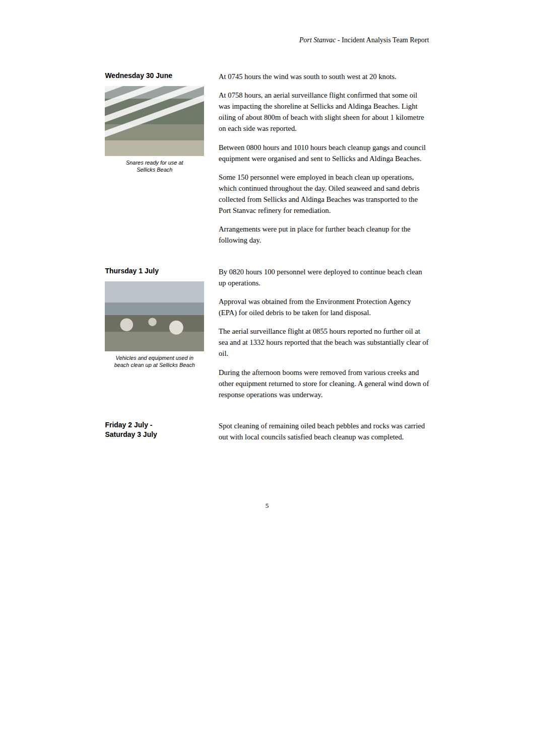Port Stanvac - Incident Analysis Team Report
Wednesday 30 June
Snares ready for use at
Sellicks Beach
At 0745 hours the wind was south to south west at 20 knots.
At 0758 hours, an aerial surveillance flight confirmed that some oil was impacting the shoreline at Sellicks and Aldinga Beaches. Light oiling of about 800m of beach with slight sheen for about 1 kilometre on each side was reported.
Between 0800 hours and 1010 hours beach cleanup gangs and council equipment were organised and sent to Sellicks and Aldinga Beaches.
Some 150 personnel were employed in beach clean up operations, which continued throughout the day. Oiled seaweed and sand debris collected from Sellicks and Aldinga Beaches was transported to the Port Stanvac refinery for remediation.
Arrangements were put in place for further beach cleanup for the following day.
Thursday 1 July
Vehicles and equipment used in
beach clean up at Sellicks Beach
By 0820 hours 100 personnel were deployed to continue beach clean up operations.
Approval was obtained from the Environment Protection Agency (EPA) for oiled debris to be taken for land disposal.
The aerial surveillance flight at 0855 hours reported no further oil at sea and at 1332 hours reported that the beach was substantially clear of oil.
During the afternoon booms were removed from various creeks and other equipment returned to store for cleaning. A general wind down of response operations was underway.
Friday 2 July -
Saturday 3 July
Spot cleaning of remaining oiled beach pebbles and rocks was carried out with local councils satisfied beach cleanup was completed.
5